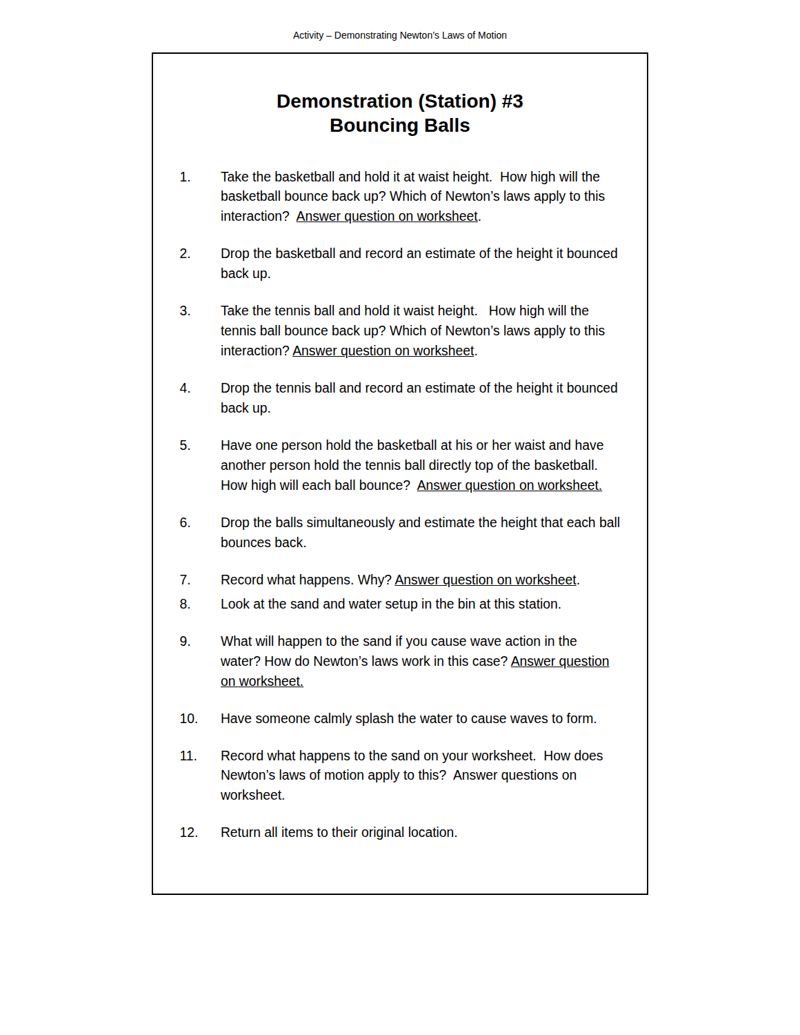Activity – Demonstrating Newton’s Laws of Motion
Demonstration (Station) #3
Bouncing Balls
1. Take the basketball and hold it at waist height. How high will the basketball bounce back up? Which of Newton’s laws apply to this interaction? Answer question on worksheet.
2. Drop the basketball and record an estimate of the height it bounced back up.
3. Take the tennis ball and hold it waist height. How high will the tennis ball bounce back up? Which of Newton’s laws apply to this interaction? Answer question on worksheet.
4. Drop the tennis ball and record an estimate of the height it bounced back up.
5. Have one person hold the basketball at his or her waist and have another person hold the tennis ball directly top of the basketball. How high will each ball bounce? Answer question on worksheet.
6. Drop the balls simultaneously and estimate the height that each ball bounces back.
7. Record what happens. Why? Answer question on worksheet.
8. Look at the sand and water setup in the bin at this station.
9. What will happen to the sand if you cause wave action in the water? How do Newton’s laws work in this case? Answer question on worksheet.
10. Have someone calmly splash the water to cause waves to form.
11. Record what happens to the sand on your worksheet. How does Newton’s laws of motion apply to this? Answer questions on worksheet.
12. Return all items to their original location.